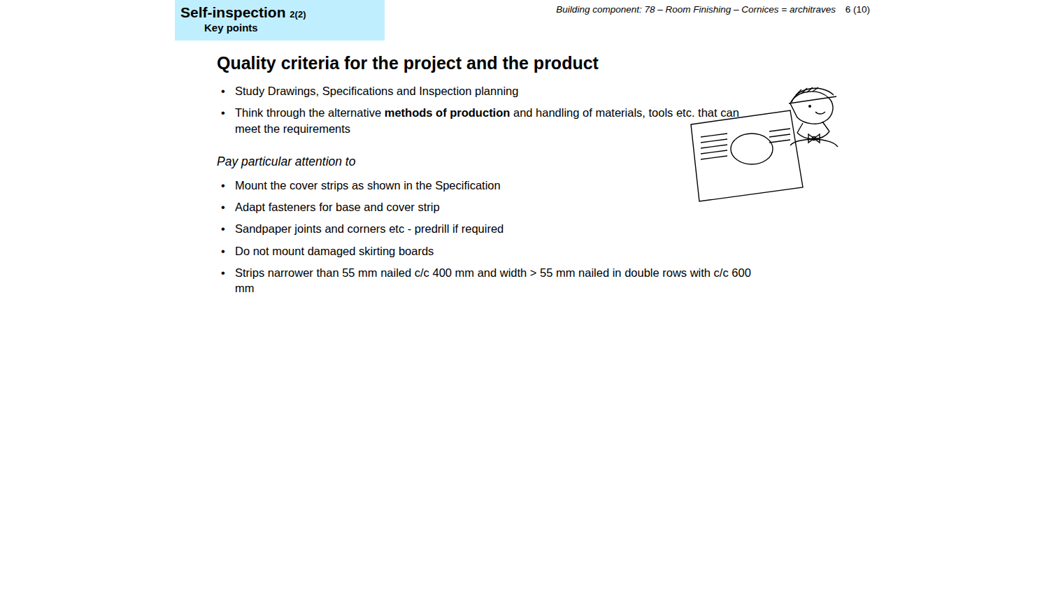Self-inspection 2(2)
Key points
Building component: 78 – Room Finishing – Cornices = architraves 6 (10)
Quality criteria for the project and the product
Study Drawings, Specifications and Inspection planning
Think through the alternative methods of production and handling of materials, tools etc. that can meet the requirements
Pay particular attention to
Mount the cover strips as shown in the Specification
Adapt fasteners for base and cover strip
Sandpaper joints and corners etc - predrill if required
Do not mount damaged skirting boards
Strips narrower than 55 mm nailed c/c 400 mm and width > 55 mm nailed in double rows with c/c 600 mm